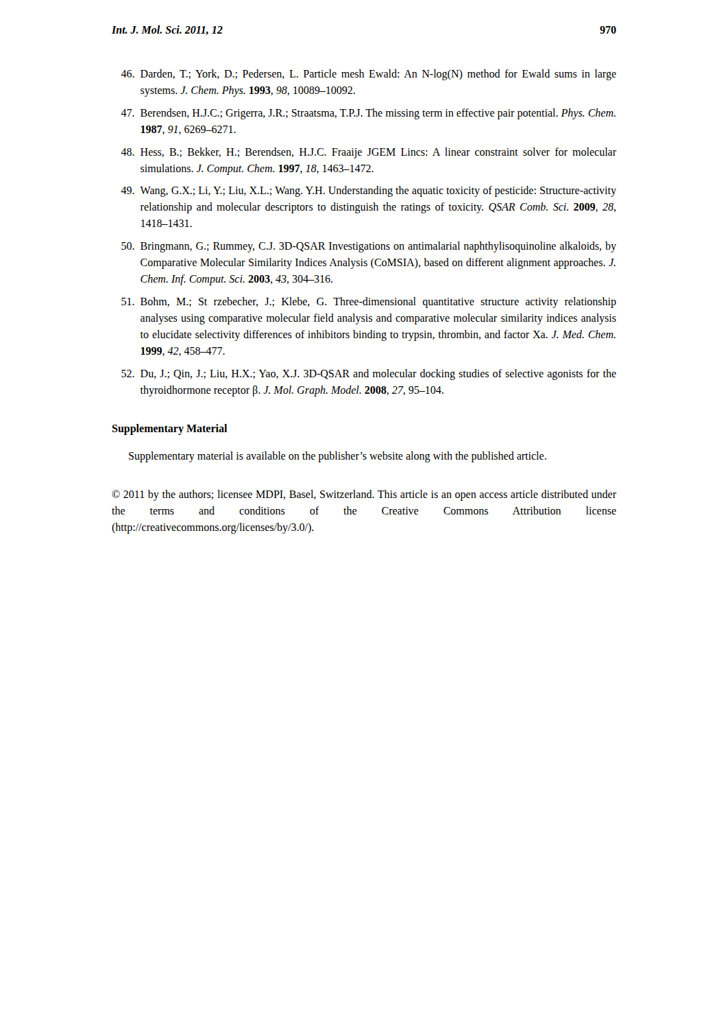Int. J. Mol. Sci. 2011, 12 970
46. Darden, T.; York, D.; Pedersen, L. Particle mesh Ewald: An N-log(N) method for Ewald sums in large systems. J. Chem. Phys. 1993, 98, 10089–10092.
47. Berendsen, H.J.C.; Grigerra, J.R.; Straatsma, T.P.J. The missing term in effective pair potential. Phys. Chem. 1987, 91, 6269–6271.
48. Hess, B.; Bekker, H.; Berendsen, H.J.C. Fraaije JGEM Lincs: A linear constraint solver for molecular simulations. J. Comput. Chem. 1997, 18, 1463–1472.
49. Wang, G.X.; Li, Y.; Liu, X.L.; Wang. Y.H. Understanding the aquatic toxicity of pesticide: Structure-activity relationship and molecular descriptors to distinguish the ratings of toxicity. QSAR Comb. Sci. 2009, 28, 1418–1431.
50. Bringmann, G.; Rummey, C.J. 3D-QSAR Investigations on antimalarial naphthylisoquinoline alkaloids, by Comparative Molecular Similarity Indices Analysis (CoMSIA), based on different alignment approaches. J. Chem. Inf. Comput. Sci. 2003, 43, 304–316.
51. Bohm, M.; St rzebecher, J.; Klebe, G. Three-dimensional quantitative structure activity relationship analyses using comparative molecular field analysis and comparative molecular similarity indices analysis to elucidate selectivity differences of inhibitors binding to trypsin, thrombin, and factor Xa. J. Med. Chem. 1999, 42, 458–477.
52. Du, J.; Qin, J.; Liu, H.X.; Yao, X.J. 3D-QSAR and molecular docking studies of selective agonists for the thyroidhormone receptor β. J. Mol. Graph. Model. 2008, 27, 95–104.
Supplementary Material
Supplementary material is available on the publisher’s website along with the published article.
© 2011 by the authors; licensee MDPI, Basel, Switzerland. This article is an open access article distributed under the terms and conditions of the Creative Commons Attribution license (http://creativecommons.org/licenses/by/3.0/).